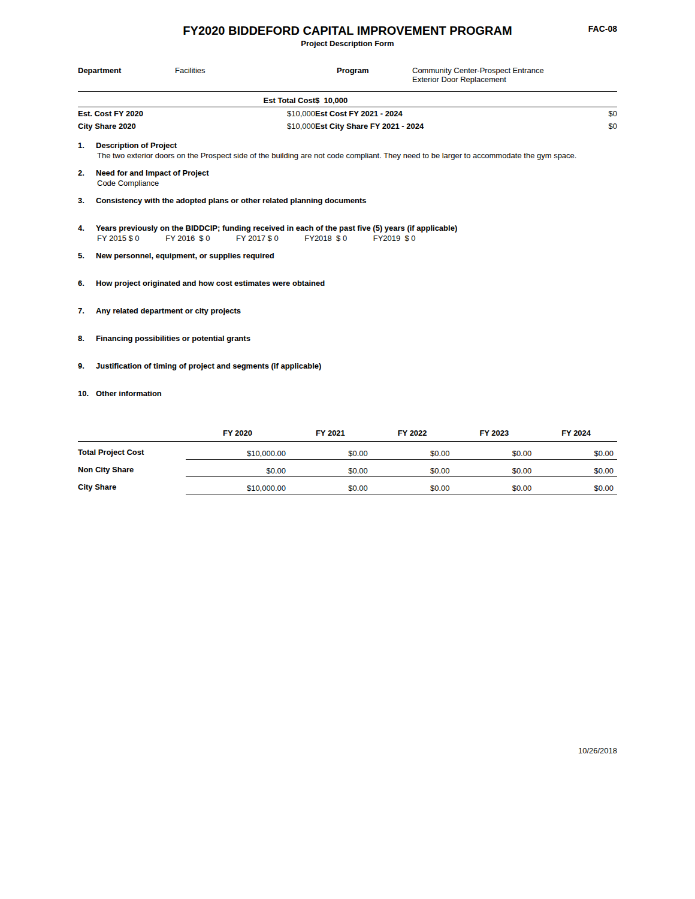FAC-08
FY2020 BIDDEFORD CAPITAL IMPROVEMENT PROGRAM
Project Description Form
| Department | Facilities | Program | Community Center-Prospect Entrance Exterior Door Replacement |
| | Est Total Cost | $ 10,000 | |
| Est. Cost FY 2020 | $10,000 | Est Cost FY 2021 - 2024 | $0 |
| City Share 2020 | $10,000 | Est City Share FY 2021 - 2024 | $0 |
Description of Project
The two exterior doors on the Prospect side of the building are not code compliant. They need to be larger to accommodate the gym space.
Need for and Impact of Project
Code Compliance
Consistency with the adopted plans or other related planning documents
Years previously on the BIDDCIP; funding received in each of the past five (5) years (if applicable)
FY 2015 $ 0 FY 2016 $ 0 FY 2017 $ 0 FY2018 $ 0 FY2019 $ 0
New personnel, equipment, or supplies required
How project originated and how cost estimates were obtained
Any related department or city projects
Financing possibilities or potential grants
Justification of timing of project and segments (if applicable)
Other information
| | FY 2020 | FY 2021 | FY 2022 | FY 2023 | FY 2024 |
| --- | --- | --- | --- | --- | --- |
| Total Project Cost | $10,000.00 | $0.00 | $0.00 | $0.00 | $0.00 |
| Non City Share | $0.00 | $0.00 | $0.00 | $0.00 | $0.00 |
| City Share | $10,000.00 | $0.00 | $0.00 | $0.00 | $0.00 |
10/26/2018